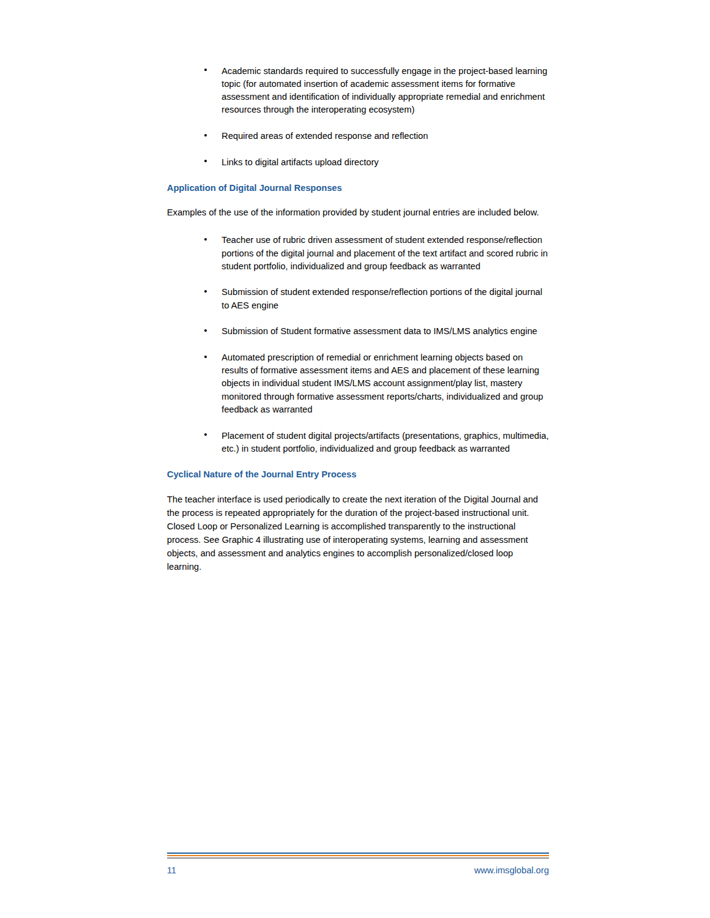Academic standards required to successfully engage in the project-based learning topic (for automated insertion of academic assessment items for formative assessment and identification of individually appropriate remedial and enrichment resources through the interoperating ecosystem)
Required areas of extended response and reflection
Links to digital artifacts upload directory
Application of Digital Journal Responses
Examples of the use of the information provided by student journal entries are included below.
Teacher use of rubric driven assessment of student extended response/reflection portions of the digital journal and placement of the text artifact and scored rubric in student portfolio, individualized and group feedback as warranted
Submission of student extended response/reflection portions of the digital journal to AES engine
Submission of Student formative assessment data to IMS/LMS analytics engine
Automated prescription of remedial or enrichment learning objects based on results of formative assessment items and AES and placement of these learning objects in individual student IMS/LMS account assignment/play list, mastery monitored through formative assessment reports/charts, individualized and group feedback as warranted
Placement of student digital projects/artifacts (presentations, graphics, multimedia, etc.) in student portfolio, individualized and group feedback as warranted
Cyclical Nature of the Journal Entry Process
The teacher interface is used periodically to create the next iteration of the Digital Journal and the process is repeated appropriately for the duration of the project-based instructional unit. Closed Loop or Personalized Learning is accomplished transparently to the instructional process. See Graphic 4 illustrating use of interoperating systems, learning and assessment objects, and assessment and analytics engines to accomplish personalized/closed loop learning.
11 www.imsglobal.org